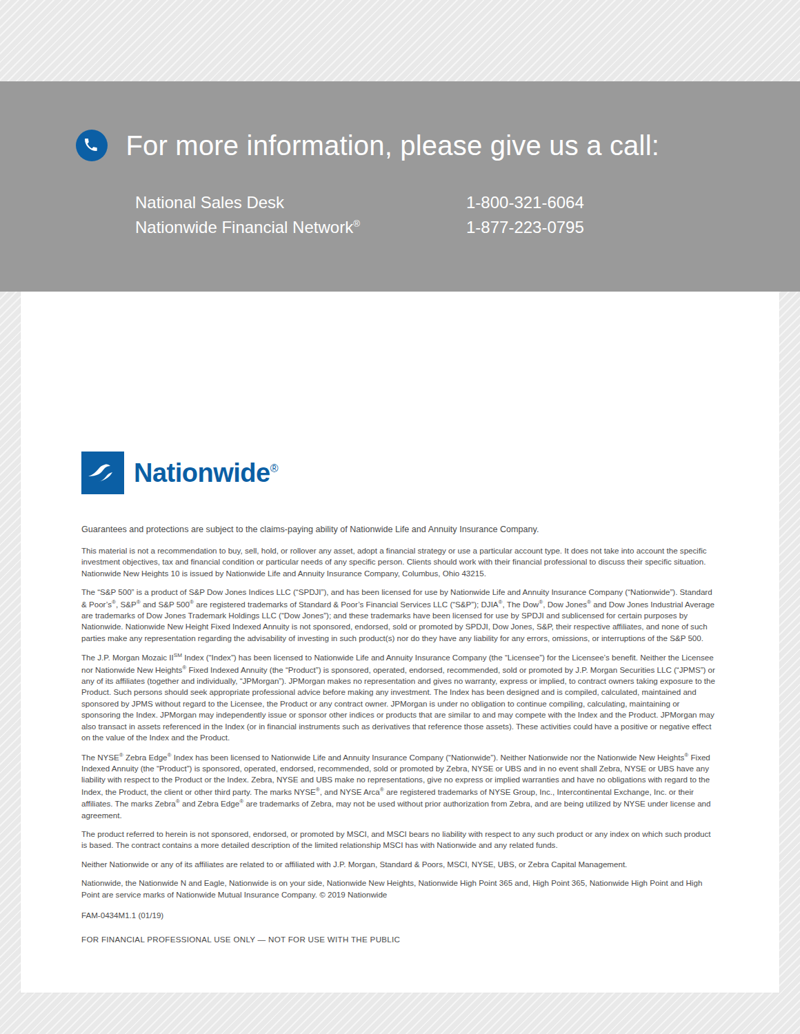For more information, please give us a call:
| National Sales Desk | 1-800-321-6064 |
| Nationwide Financial Network ® | 1-877-223-0795 |
Nationwide®
Guarantees and protections are subject to the claims-paying ability of Nationwide Life and Annuity Insurance Company.
This material is not a recommendation to buy, sell, hold, or rollover any asset, adopt a financial strategy or use a particular account type. It does not take into account the specific investment objectives, tax and financial condition or particular needs of any specific person. Clients should work with their financial professional to discuss their specific situation. Nationwide New Heights 10 is issued by Nationwide Life and Annuity Insurance Company, Columbus, Ohio 43215.
The “S&P 500” is a product of S&P Dow Jones Indices LLC (“SPDJI”), and has been licensed for use by Nationwide Life and Annuity Insurance Company (“Nationwide”). Standard & Poor’s®, S&P® and S&P 500® are registered trademarks of Standard & Poor’s Financial Services LLC (“S&P”); DJIA®, The Dow®, Dow Jones® and Dow Jones Industrial Average are trademarks of Dow Jones Trademark Holdings LLC (“Dow Jones”); and these trademarks have been licensed for use by SPDJI and sublicensed for certain purposes by Nationwide. Nationwide New Height Fixed Indexed Annuity is not sponsored, endorsed, sold or promoted by SPDJI, Dow Jones, S&P, their respective affiliates, and none of such parties make any representation regarding the advisability of investing in such product(s) nor do they have any liability for any errors, omissions, or interruptions of the S&P 500.
The J.P. Morgan Mozaic IISM Index (“Index”) has been licensed to Nationwide Life and Annuity Insurance Company (the “Licensee”) for the Licensee’s benefit. Neither the Licensee nor Nationwide New Heights® Fixed Indexed Annuity (the “Product”) is sponsored, operated, endorsed, recommended, sold or promoted by J.P. Morgan Securities LLC (“JPMS”) or any of its affiliates (together and individually, “JPMorgan”). JPMorgan makes no representation and gives no warranty, express or implied, to contract owners taking exposure to the Product. Such persons should seek appropriate professional advice before making any investment. The Index has been designed and is compiled, calculated, maintained and sponsored by JPMS without regard to the Licensee, the Product or any contract owner. JPMorgan is under no obligation to continue compiling, calculating, maintaining or sponsoring the Index. JPMorgan may independently issue or sponsor other indices or products that are similar to and may compete with the Index and the Product. JPMorgan may also transact in assets referenced in the Index (or in financial instruments such as derivatives that reference those assets). These activities could have a positive or negative effect on the value of the Index and the Product.
The NYSE® Zebra Edge® Index has been licensed to Nationwide Life and Annuity Insurance Company (“Nationwide”). Neither Nationwide nor the Nationwide New Heights® Fixed Indexed Annuity (the “Product”) is sponsored, operated, endorsed, recommended, sold or promoted by Zebra, NYSE or UBS and in no event shall Zebra, NYSE or UBS have any liability with respect to the Product or the Index. Zebra, NYSE and UBS make no representations, give no express or implied warranties and have no obligations with regard to the Index, the Product, the client or other third party. The marks NYSE®, and NYSE Arca® are registered trademarks of NYSE Group, Inc., Intercontinental Exchange, Inc. or their affiliates. The marks Zebra® and Zebra Edge® are trademarks of Zebra, may not be used without prior authorization from Zebra, and are being utilized by NYSE under license and agreement.
The product referred to herein is not sponsored, endorsed, or promoted by MSCI, and MSCI bears no liability with respect to any such product or any index on which such product is based. The contract contains a more detailed description of the limited relationship MSCI has with Nationwide and any related funds.
Neither Nationwide or any of its affiliates are related to or affiliated with J.P. Morgan, Standard & Poors, MSCI, NYSE, UBS, or Zebra Capital Management.
Nationwide, the Nationwide N and Eagle, Nationwide is on your side, Nationwide New Heights, Nationwide High Point 365 and, High Point 365, Nationwide High Point and High Point are service marks of Nationwide Mutual Insurance Company. © 2019 Nationwide
FAM-0434M1.1 (01/19)
FOR FINANCIAL PROFESSIONAL USE ONLY — NOT FOR USE WITH THE PUBLIC